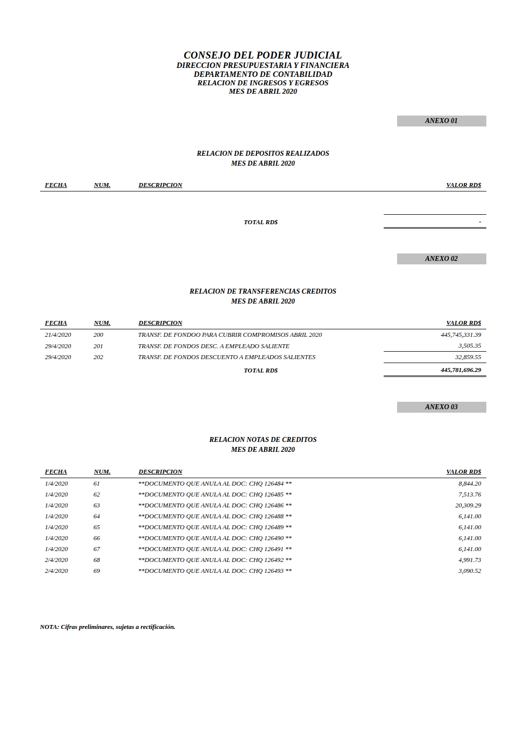CONSEJO DEL PODER JUDICIAL
DIRECCION PRESUPUESTARIA Y FINANCIERA
DEPARTAMENTO DE CONTABILIDAD
RELACION DE INGRESOS Y EGRESOS
MES DE ABRIL 2020
ANEXO 01
RELACION DE DEPOSITOS REALIZADOS
MES DE ABRIL 2020
| FECHA | NUM. | DESCRIPCION | VALOR RD$ |
| --- | --- | --- | --- |
| | | TOTAL RD$ | - |
ANEXO 02
RELACION DE TRANSFERENCIAS CREDITOS
MES DE ABRIL 2020
| FECHA | NUM. | DESCRIPCION | VALOR RD$ |
| --- | --- | --- | --- |
| 21/4/2020 | 200 | TRANSF. DE FONDOO PARA CUBRIR COMPROMISOS ABRIL 2020 | 445,745,331.39 |
| 29/4/2020 | 201 | TRANSF. DE FONDOS DESC. A EMPLEADO SALIENTE | 3,505.35 |
| 29/4/2020 | 202 | TRANSF. DE FONDOS DESCUENTO A EMPLEADOS SALIENTES | 32,859.55 |
| | | TOTAL RD$ | 445,781,696.29 |
ANEXO 03
RELACION NOTAS DE CREDITOS
MES DE ABRIL 2020
| FECHA | NUM. | DESCRIPCION | VALOR RD$ |
| --- | --- | --- | --- |
| 1/4/2020 | 61 | **DOCUMENTO QUE ANULA AL DOC: CHQ 126484 ** | 8,844.20 |
| 1/4/2020 | 62 | **DOCUMENTO QUE ANULA AL DOC: CHQ 126485 ** | 7,513.76 |
| 1/4/2020 | 63 | **DOCUMENTO QUE ANULA AL DOC: CHQ 126486 ** | 20,309.29 |
| 1/4/2020 | 64 | **DOCUMENTO QUE ANULA AL DOC: CHQ 126488 ** | 6,141.00 |
| 1/4/2020 | 65 | **DOCUMENTO QUE ANULA AL DOC: CHQ 126489 ** | 6,141.00 |
| 1/4/2020 | 66 | **DOCUMENTO QUE ANULA AL DOC: CHQ 126490 ** | 6,141.00 |
| 1/4/2020 | 67 | **DOCUMENTO QUE ANULA AL DOC: CHQ 126491 ** | 6,141.00 |
| 2/4/2020 | 68 | **DOCUMENTO QUE ANULA AL DOC: CHQ 126492 ** | 4,991.73 |
| 2/4/2020 | 69 | **DOCUMENTO QUE ANULA AL DOC: CHQ 126493 ** | 3,090.52 |
NOTA: Cifras preliminares, sujetas a rectificación.